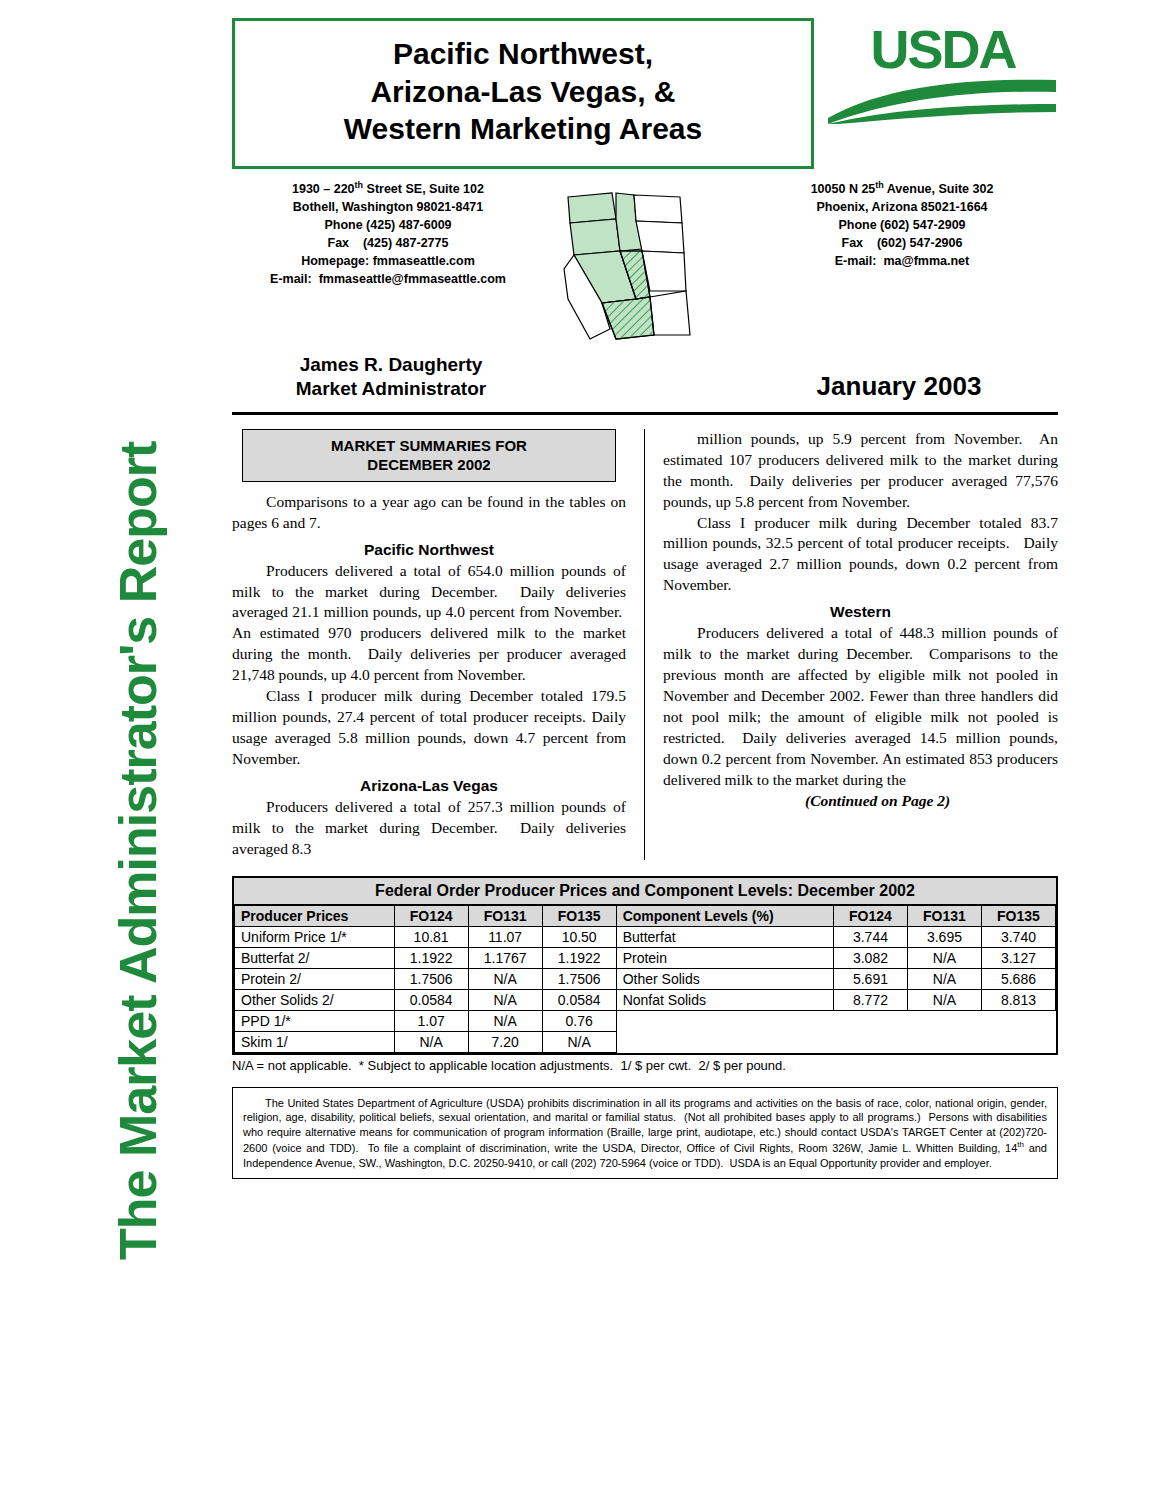The Market Administrator's Report
Pacific Northwest,
Arizona-Las Vegas, &
Western Marketing Areas
USDA
1930 – 220th Street SE, Suite 102
Bothell, Washington 98021-8471
Phone (425) 487-6009
Fax (425) 487-2775
Homepage: fmmaseattle.com
E-mail: fmmaseattle@fmmaseattle.com
10050 N 25th Avenue, Suite 302
Phoenix, Arizona 85021-1664
Phone (602) 547-2909
Fax (602) 547-2906
E-mail: ma@fmma.net
James R. Daugherty
Market Administrator
January 2003
MARKET SUMMARIES FOR
DECEMBER 2002
Comparisons to a year ago can be found in the tables on pages 6 and 7.
Pacific Northwest
Producers delivered a total of 654.0 million pounds of milk to the market during December. Daily deliveries averaged 21.1 million pounds, up 4.0 percent from November. An estimated 970 producers delivered milk to the market during the month. Daily deliveries per producer averaged 21,748 pounds, up 4.0 percent from November.
Class I producer milk during December totaled 179.5 million pounds, 27.4 percent of total producer receipts. Daily usage averaged 5.8 million pounds, down 4.7 percent from November.
Arizona-Las Vegas
Producers delivered a total of 257.3 million pounds of milk to the market during December. Daily deliveries averaged 8.3
million pounds, up 5.9 percent from November. An estimated 107 producers delivered milk to the market during the month. Daily deliveries per producer averaged 77,576 pounds, up 5.8 percent from November.
Class I producer milk during December totaled 83.7 million pounds, 32.5 percent of total producer receipts. Daily usage averaged 2.7 million pounds, down 0.2 percent from November.
Western
Producers delivered a total of 448.3 million pounds of milk to the market during December. Comparisons to the previous month are affected by eligible milk not pooled in November and December 2002. Fewer than three handlers did not pool milk; the amount of eligible milk not pooled is restricted. Daily deliveries averaged 14.5 million pounds, down 0.2 percent from November. An estimated 853 producers delivered milk to the market during the
(Continued on Page 2)
Federal Order Producer Prices and Component Levels: December 2002
| Producer Prices | FO124 | FO131 | FO135 | Component Levels (%) | FO124 | FO131 | FO135 |
| --- | --- | --- | --- | --- | --- | --- | --- |
| Uniform Price 1/* | 10.81 | 11.07 | 10.50 | Butterfat | 3.744 | 3.695 | 3.740 |
| Butterfat 2/ | 1.1922 | 1.1767 | 1.1922 | Protein | 3.082 | N/A | 3.127 |
| Protein 2/ | 1.7506 | N/A | 1.7506 | Other Solids | 5.691 | N/A | 5.686 |
| Other Solids 2/ | 0.0584 | N/A | 0.0584 | Nonfat Solids | 8.772 | N/A | 8.813 |
| PPD 1/* | 1.07 | N/A | 0.76 | | | | |
| Skim 1/ | N/A | 7.20 | N/A | | | | |
N/A = not applicable. * Subject to applicable location adjustments. 1/ $ per cwt. 2/ $ per pound.
The United States Department of Agriculture (USDA) prohibits discrimination in all its programs and activities on the basis of race, color, national origin, gender, religion, age, disability, political beliefs, sexual orientation, and marital or familial status. (Not all prohibited bases apply to all programs.) Persons with disabilities who require alternative means for communication of program information (Braille, large print, audiotape, etc.) should contact USDA's TARGET Center at (202)720-2600 (voice and TDD). To file a complaint of discrimination, write the USDA, Director, Office of Civil Rights, Room 326W, Jamie L. Whitten Building, 14th and Independence Avenue, SW., Washington, D.C. 20250-9410, or call (202) 720-5964 (voice or TDD). USDA is an Equal Opportunity provider and employer.